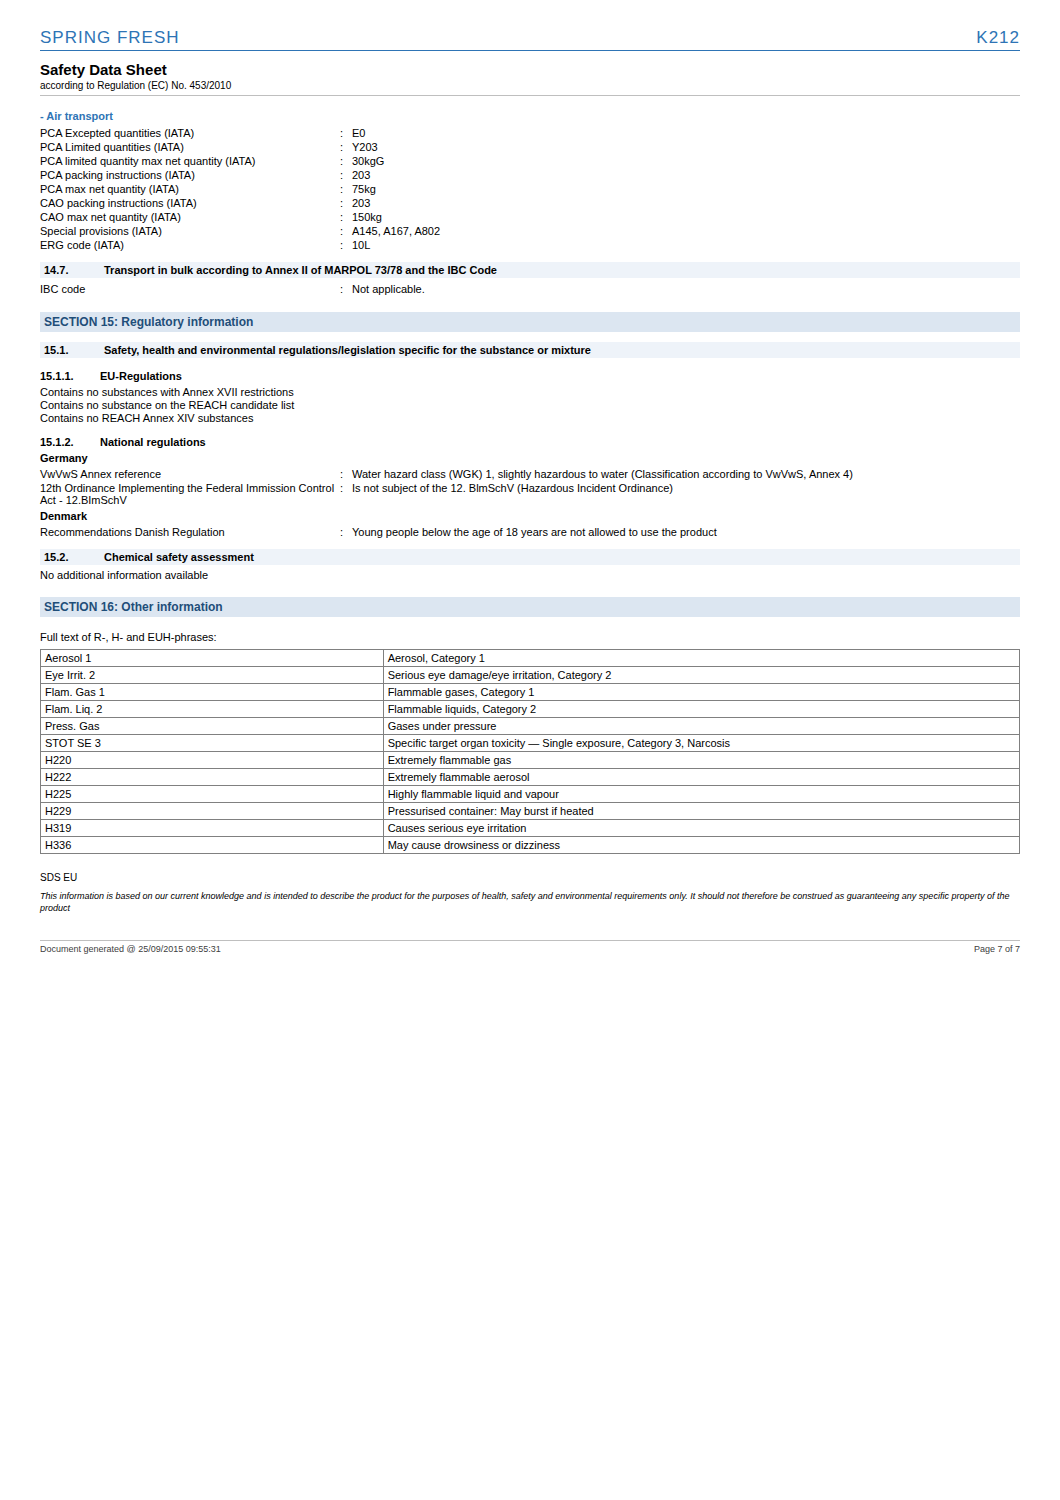SPRING FRESH K212
Safety Data Sheet
according to Regulation (EC) No. 453/2010
- Air transport
| PCA Excepted quantities (IATA) | : | E0 |
| PCA Limited quantities (IATA) | : | Y203 |
| PCA limited quantity max net quantity (IATA) | : | 30kgG |
| PCA packing instructions (IATA) | : | 203 |
| PCA max net quantity (IATA) | : | 75kg |
| CAO packing instructions (IATA) | : | 203 |
| CAO max net quantity (IATA) | : | 150kg |
| Special provisions (IATA) | : | A145, A167, A802 |
| ERG code (IATA) | : | 10L |
14.7. Transport in bulk according to Annex II of MARPOL 73/78 and the IBC Code
| IBC code | : | Not applicable. |
SECTION 15: Regulatory information
15.1. Safety, health and environmental regulations/legislation specific for the substance or mixture
15.1.1. EU-Regulations
Contains no substances with Annex XVII restrictions
Contains no substance on the REACH candidate list
Contains no REACH Annex XIV substances
15.1.2. National regulations
Germany
| VwVwS Annex reference | : | Water hazard class (WGK) 1, slightly hazardous to water (Classification according to VwVwS, Annex 4) |
| 12th Ordinance Implementing the Federal Immission Control Act - 12.BImSchV | : | Is not subject of the 12. BlmSchV (Hazardous Incident Ordinance) |
Denmark
| Recommendations Danish Regulation | : | Young people below the age of 18 years are not allowed to use the product |
15.2. Chemical safety assessment
No additional information available
SECTION 16: Other information
Full text of R-, H- and EUH-phrases:
| Aerosol 1 | Aerosol, Category 1 |
| Eye Irrit. 2 | Serious eye damage/eye irritation, Category 2 |
| Flam. Gas 1 | Flammable gases, Category 1 |
| Flam. Liq. 2 | Flammable liquids, Category 2 |
| Press. Gas | Gases under pressure |
| STOT SE 3 | Specific target organ toxicity — Single exposure, Category 3, Narcosis |
| H220 | Extremely flammable gas |
| H222 | Extremely flammable aerosol |
| H225 | Highly flammable liquid and vapour |
| H229 | Pressurised container: May burst if heated |
| H319 | Causes serious eye irritation |
| H336 | May cause drowsiness or dizziness |
SDS EU
This information is based on our current knowledge and is intended to describe the product for the purposes of health, safety and environmental requirements only. It should not therefore be construed as guaranteeing any specific property of the product
Document generated @ 25/09/2015 09:55:31 Page 7 of 7